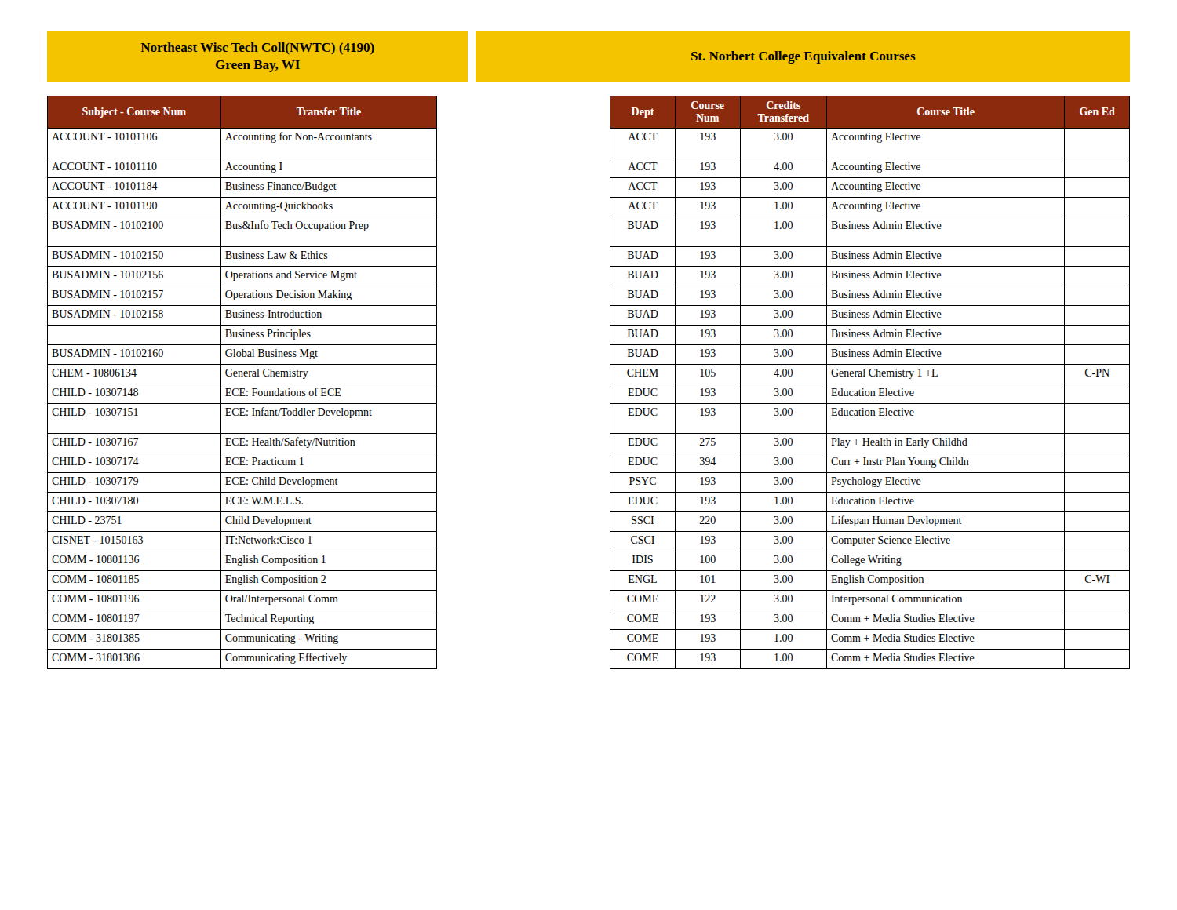Northeast Wisc Tech Coll(NWTC) (4190)
Green Bay, WI
St. Norbert College Equivalent Courses
| Subject - Course Num | Transfer Title | | | Dept | Course Num | Credits Transfered | Course Title | Gen Ed |
| --- | --- | --- | --- | --- | --- | --- | --- | --- |
| ACCOUNT - 10101106 | Accounting for Non-Accountants | | | ACCT | 193 | 3.00 | Accounting Elective | |
| ACCOUNT - 10101110 | Accounting I | | | ACCT | 193 | 4.00 | Accounting Elective | |
| ACCOUNT - 10101184 | Business Finance/Budget | | | ACCT | 193 | 3.00 | Accounting Elective | |
| ACCOUNT - 10101190 | Accounting-Quickbooks | | | ACCT | 193 | 1.00 | Accounting Elective | |
| BUSADMIN - 10102100 | Bus&Info Tech Occupation Prep | | | BUAD | 193 | 1.00 | Business Admin Elective | |
| BUSADMIN - 10102150 | Business Law & Ethics | | | BUAD | 193 | 3.00 | Business Admin Elective | |
| BUSADMIN - 10102156 | Operations and Service Mgmt | | | BUAD | 193 | 3.00 | Business Admin Elective | |
| BUSADMIN - 10102157 | Operations Decision Making | | | BUAD | 193 | 3.00 | Business Admin Elective | |
| BUSADMIN - 10102158 | Business-Introduction | | | BUAD | 193 | 3.00 | Business Admin Elective | |
| | Business Principles | | | BUAD | 193 | 3.00 | Business Admin Elective | |
| BUSADMIN - 10102160 | Global Business Mgt | | | BUAD | 193 | 3.00 | Business Admin Elective | |
| CHEM - 10806134 | General Chemistry | | | CHEM | 105 | 4.00 | General Chemistry 1 +L | C-PN |
| CHILD - 10307148 | ECE: Foundations of ECE | | | EDUC | 193 | 3.00 | Education Elective | |
| CHILD - 10307151 | ECE: Infant/Toddler Developmnt | | | EDUC | 193 | 3.00 | Education Elective | |
| CHILD - 10307167 | ECE: Health/Safety/Nutrition | | | EDUC | 275 | 3.00 | Play + Health in Early Childhd | |
| CHILD - 10307174 | ECE: Practicum 1 | | | EDUC | 394 | 3.00 | Curr + Instr Plan Young Childn | |
| CHILD - 10307179 | ECE: Child Development | | | PSYC | 193 | 3.00 | Psychology Elective | |
| CHILD - 10307180 | ECE: W.M.E.L.S. | | | EDUC | 193 | 1.00 | Education Elective | |
| CHILD - 23751 | Child Development | | | SSCI | 220 | 3.00 | Lifespan Human Devlopment | |
| CISNET - 10150163 | IT:Network:Cisco 1 | | | CSCI | 193 | 3.00 | Computer Science Elective | |
| COMM - 10801136 | English Composition 1 | | | IDIS | 100 | 3.00 | College Writing | |
| COMM - 10801185 | English Composition 2 | | | ENGL | 101 | 3.00 | English Composition | C-WI |
| COMM - 10801196 | Oral/Interpersonal Comm | | | COME | 122 | 3.00 | Interpersonal Communication | |
| COMM - 10801197 | Technical Reporting | | | COME | 193 | 3.00 | Comm + Media Studies Elective | |
| COMM - 31801385 | Communicating - Writing | | | COME | 193 | 1.00 | Comm + Media Studies Elective | |
| COMM - 31801386 | Communicating Effectively | | | COME | 193 | 1.00 | Comm + Media Studies Elective | |